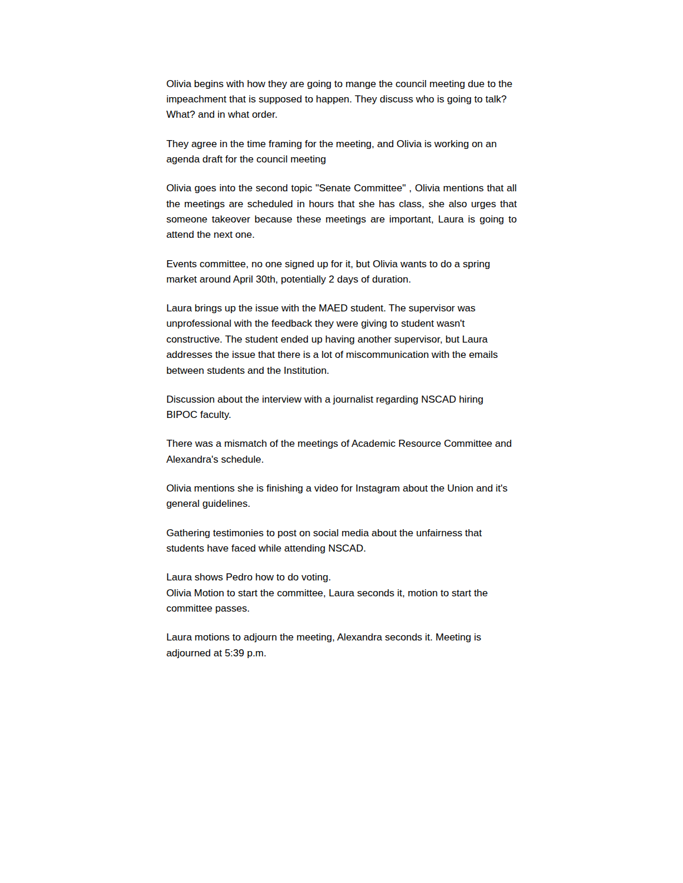Olivia begins with how they are going to mange the council meeting due to the impeachment that is supposed to happen. They discuss who is going to talk? What? and in what order.
They agree in the time framing for the meeting, and Olivia is working on an agenda draft for the council meeting
Olivia goes into the second topic "Senate Committee" , Olivia mentions that all the meetings are scheduled in hours that she has class, she also urges that someone takeover because these meetings are important, Laura is going to attend the next one.
Events committee, no one signed up for it, but Olivia wants to do a spring market around April 30th, potentially 2 days of duration.
Laura brings up the issue with the MAED student. The supervisor was unprofessional with the feedback they were giving to student wasn't constructive. The student ended up having another supervisor, but Laura addresses the issue that there is a lot of miscommunication with the emails between students and the Institution.
Discussion about the interview with a journalist regarding NSCAD hiring BIPOC faculty.
There was a mismatch of the meetings of Academic Resource Committee and Alexandra's schedule.
Olivia mentions she is finishing a video for Instagram about the Union and it's general guidelines.
Gathering testimonies to post on social media about the unfairness that students have faced while attending NSCAD.
Laura shows Pedro how to do voting.
Olivia Motion to start the committee, Laura seconds it, motion to start the committee passes.
Laura motions to adjourn the meeting, Alexandra seconds it. Meeting is adjourned at 5:39 p.m.